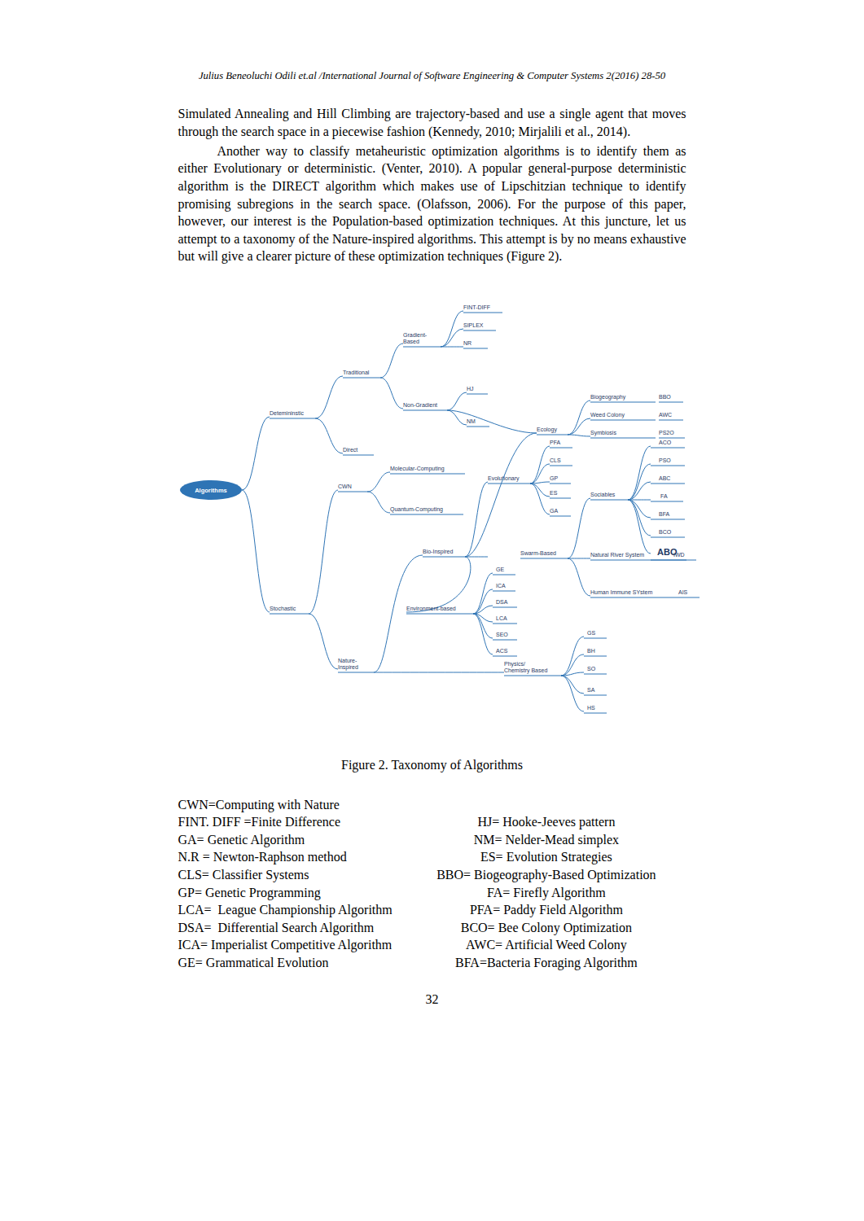Julius Beneoluchi Odili et.al /International Journal of Software Engineering & Computer Systems 2(2016) 28-50
Simulated Annealing and Hill Climbing are trajectory-based and use a single agent that moves through the search space in a piecewise fashion (Kennedy, 2010; Mirjalili et al., 2014).
Another way to classify metaheuristic optimization algorithms is to identify them as either Evolutionary or deterministic. (Venter, 2010). A popular general-purpose deterministic algorithm is the DIRECT algorithm which makes use of Lipschitzian technique to identify promising subregions in the search space. (Olafsson, 2006). For the purpose of this paper, however, our interest is the Population-based optimization techniques. At this juncture, let us attempt to a taxonomy of the Nature-inspired algorithms. This attempt is by no means exhaustive but will give a clearer picture of these optimization techniques (Figure 2).
Algorithms Detemininstic Stochastic Traditional Direct Gradient- Based Non-Gradient FINT-DIFF SIPLEX NR HJ NM CWN Nature- Inspired Molecular-Computing Quantum-Computing Bio-Inspired Physics/ Chemistry Based Evolutionary Swarm-Based Environment-based PFA CLS GP ES GA Ecology Biogeography Weed Colony Symbiosis BBO AWC PS2O Sociables Natural River System Human Immune SYstem ACO PSO ABC FA BFA BCO ABO IWD AIS GE ICA DSA LCA SEO ACS GS BH SO SA HS
Figure 2. Taxonomy of Algorithms
| CWN=Computing with Nature | |
| FINT. DIFF =Finite Difference | HJ= Hooke-Jeeves pattern |
| GA= Genetic Algorithm | NM= Nelder-Mead simplex |
| N.R = Newton-Raphson method | ES= Evolution Strategies |
| CLS= Classifier Systems | BBO= Biogeography-Based Optimization |
| GP= Genetic Programming | FA= Firefly Algorithm |
| LCA= League Championship Algorithm | PFA= Paddy Field Algorithm |
| DSA= Differential Search Algorithm | BCO= Bee Colony Optimization |
| ICA= Imperialist Competitive Algorithm | AWC= Artificial Weed Colony |
| GE= Grammatical Evolution | BFA=Bacteria Foraging Algorithm |
32